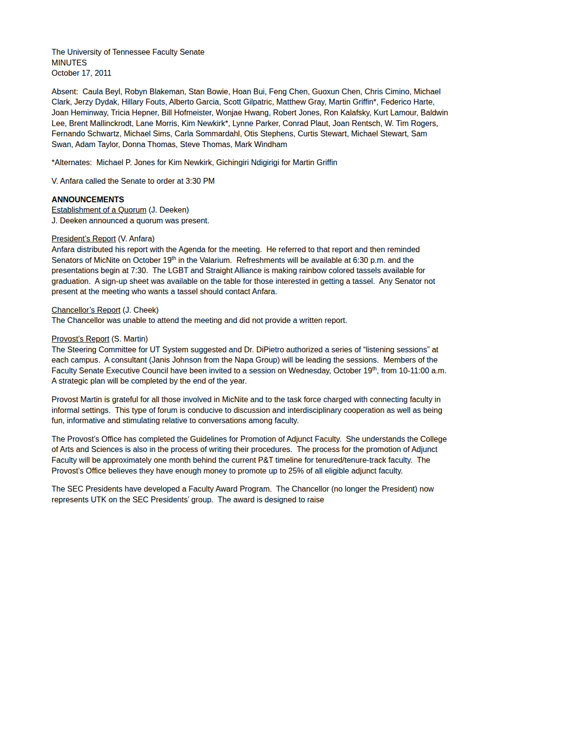The University of Tennessee Faculty Senate
MINUTES
October 17, 2011
Absent: Caula Beyl, Robyn Blakeman, Stan Bowie, Hoan Bui, Feng Chen, Guoxun Chen, Chris Cimino, Michael Clark, Jerzy Dydak, Hillary Fouts, Alberto Garcia, Scott Gilpatric, Matthew Gray, Martin Griffin*, Federico Harte, Joan Heminway, Tricia Hepner, Bill Hofmeister, Wonjae Hwang, Robert Jones, Ron Kalafsky, Kurt Lamour, Baldwin Lee, Brent Mallinckrodt, Lane Morris, Kim Newkirk*, Lynne Parker, Conrad Plaut, Joan Rentsch, W. Tim Rogers, Fernando Schwartz, Michael Sims, Carla Sommardahl, Otis Stephens, Curtis Stewart, Michael Stewart, Sam Swan, Adam Taylor, Donna Thomas, Steve Thomas, Mark Windham
*Alternates: Michael P. Jones for Kim Newkirk, Gichingiri Ndigirigi for Martin Griffin
V. Anfara called the Senate to order at 3:30 PM
ANNOUNCEMENTS
Establishment of a Quorum (J. Deeken)
J. Deeken announced a quorum was present.
President’s Report (V. Anfara)
Anfara distributed his report with the Agenda for the meeting. He referred to that report and then reminded Senators of MicNite on October 19th in the Valarium. Refreshments will be available at 6:30 p.m. and the presentations begin at 7:30. The LGBT and Straight Alliance is making rainbow colored tassels available for graduation. A sign-up sheet was available on the table for those interested in getting a tassel. Any Senator not present at the meeting who wants a tassel should contact Anfara.
Chancellor’s Report (J. Cheek)
The Chancellor was unable to attend the meeting and did not provide a written report.
Provost’s Report (S. Martin)
The Steering Committee for UT System suggested and Dr. DiPietro authorized a series of “listening sessions” at each campus. A consultant (Janis Johnson from the Napa Group) will be leading the sessions. Members of the Faculty Senate Executive Council have been invited to a session on Wednesday, October 19th, from 10-11:00 a.m. A strategic plan will be completed by the end of the year.
Provost Martin is grateful for all those involved in MicNite and to the task force charged with connecting faculty in informal settings. This type of forum is conducive to discussion and interdisciplinary cooperation as well as being fun, informative and stimulating relative to conversations among faculty.
The Provost’s Office has completed the Guidelines for Promotion of Adjunct Faculty. She understands the College of Arts and Sciences is also in the process of writing their procedures. The process for the promotion of Adjunct Faculty will be approximately one month behind the current P&T timeline for tenured/tenure-track faculty. The Provost’s Office believes they have enough money to promote up to 25% of all eligible adjunct faculty.
The SEC Presidents have developed a Faculty Award Program. The Chancellor (no longer the President) now represents UTK on the SEC Presidents’ group. The award is designed to raise